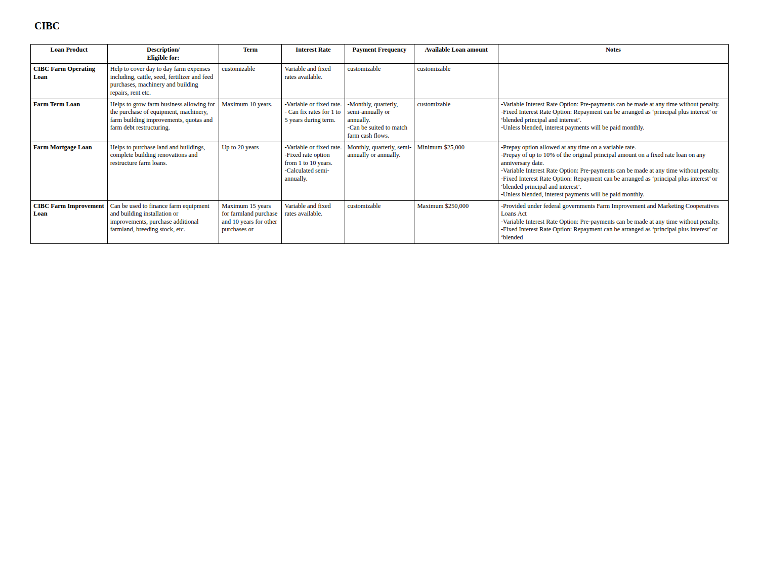CIBC
| Loan Product | Description/ Eligible for: | Term | Interest Rate | Payment Frequency | Available Loan amount | Notes |
| --- | --- | --- | --- | --- | --- | --- |
| CIBC Farm Operating Loan | Help to cover day to day farm expenses including, cattle, seed, fertilizer and feed purchases, machinery and building repairs, rent etc. | customizable | Variable and fixed rates available. | customizable | customizable | |
| Farm Term Loan | Helps to grow farm business allowing for the purchase of equipment, machinery, farm building improvements, quotas and farm debt restructuring. | Maximum 10 years. | -Variable or fixed rate. - Can fix rates for 1 to 5 years during term. | -Monthly, quarterly, semi-annually or annually. -Can be suited to match farm cash flows. | customizable | -Variable Interest Rate Option: Pre-payments can be made at any time without penalty. -Fixed Interest Rate Option: Repayment can be arranged as ‘principal plus interest’ or ‘blended principal and interest’. -Unless blended, interest payments will be paid monthly. |
| Farm Mortgage Loan | Helps to purchase land and buildings, complete building renovations and restructure farm loans. | Up to 20 years | -Variable or fixed rate. -Fixed rate option from 1 to 10 years. -Calculated semi-annually. | Monthly, quarterly, semi-annually or annually. | Minimum $25,000 | -Prepay option allowed at any time on a variable rate. -Prepay of up to 10% of the original principal amount on a fixed rate loan on any anniversary date. -Variable Interest Rate Option: Pre-payments can be made at any time without penalty. -Fixed Interest Rate Option: Repayment can be arranged as ‘principal plus interest’ or ‘blended principal and interest’. -Unless blended, interest payments will be paid monthly. |
| CIBC Farm Improvement Loan | Can be used to finance farm equipment and building installation or improvements, purchase additional farmland, breeding stock, etc. | Maximum 15 years for farmland purchase and 10 years for other purchases or | Variable and fixed rates available. | customizable | Maximum $250,000 | -Provided under federal governments Farm Improvement and Marketing Cooperatives Loans Act -Variable Interest Rate Option: Pre-payments can be made at any time without penalty. -Fixed Interest Rate Option: Repayment can be arranged as ‘principal plus interest’ or ‘blended |